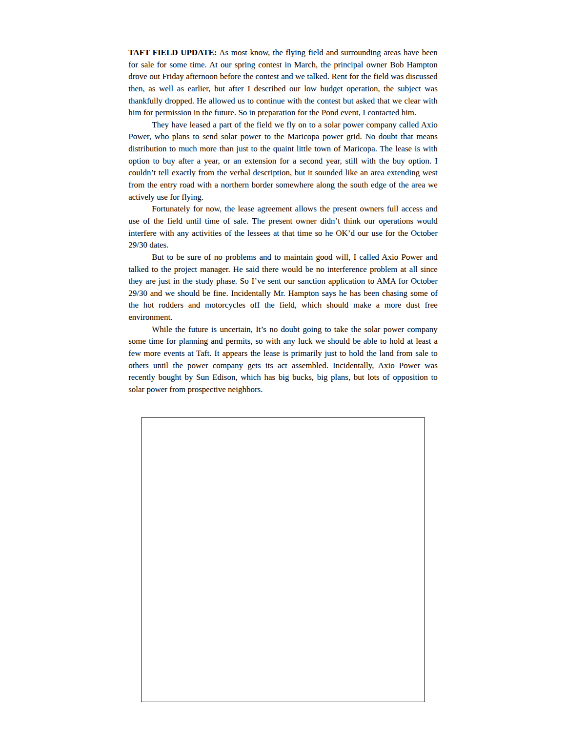TAFT FIELD UPDATE: As most know, the flying field and surrounding areas have been for sale for some time. At our spring contest in March, the principal owner Bob Hampton drove out Friday afternoon before the contest and we talked. Rent for the field was discussed then, as well as earlier, but after I described our low budget operation, the subject was thankfully dropped. He allowed us to continue with the contest but asked that we clear with him for permission in the future. So in preparation for the Pond event, I contacted him.
They have leased a part of the field we fly on to a solar power company called Axio Power, who plans to send solar power to the Maricopa power grid. No doubt that means distribution to much more than just to the quaint little town of Maricopa. The lease is with option to buy after a year, or an extension for a second year, still with the buy option. I couldn’t tell exactly from the verbal description, but it sounded like an area extending west from the entry road with a northern border somewhere along the south edge of the area we actively use for flying.
Fortunately for now, the lease agreement allows the present owners full access and use of the field until time of sale. The present owner didn’t think our operations would interfere with any activities of the lessees at that time so he OK’d our use for the October 29/30 dates.
But to be sure of no problems and to maintain good will, I called Axio Power and talked to the project manager. He said there would be no interference problem at all since they are just in the study phase. So I’ve sent our sanction application to AMA for October 29/30 and we should be fine. Incidentally Mr. Hampton says he has been chasing some of the hot rodders and motorcycles off the field, which should make a more dust free environment.
While the future is uncertain, It’s no doubt going to take the solar power company some time for planning and permits, so with any luck we should be able to hold at least a few more events at Taft. It appears the lease is primarily just to hold the land from sale to others until the power company gets its act assembled. Incidentally, Axio Power was recently bought by Sun Edison, which has big bucks, big plans, but lots of opposition to solar power from prospective neighbors.